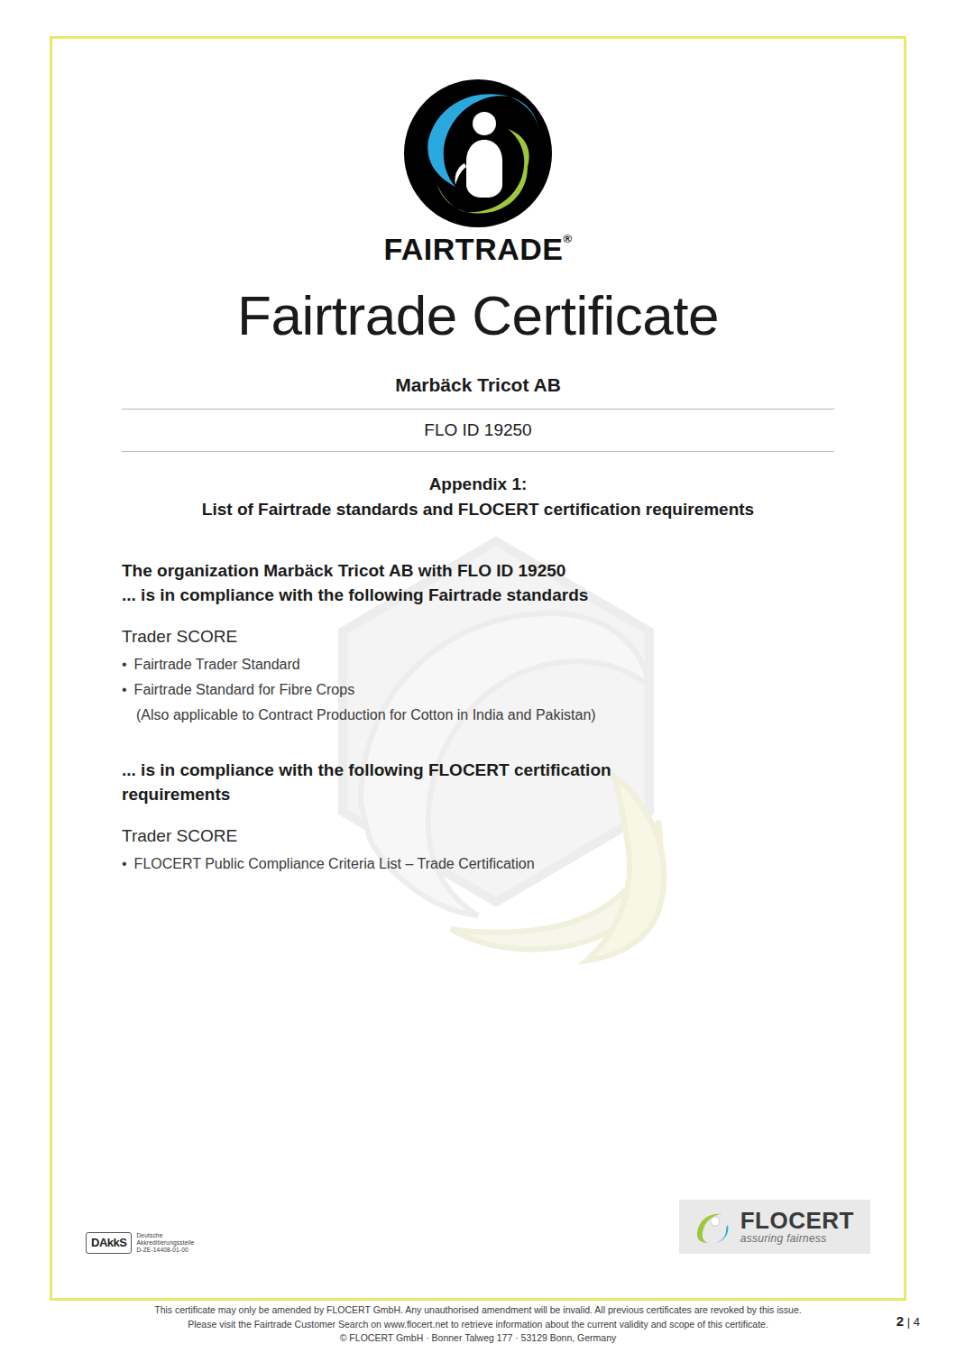FAIRTRADE®
Fairtrade Certificate
Marbäck Tricot AB
FLO ID 19250
Appendix 1:
List of Fairtrade standards and FLOCERT certification requirements
The organization Marbäck Tricot AB with FLO ID 19250
... is in compliance with the following Fairtrade standards
Trader SCORE
Fairtrade Trader Standard
Fairtrade Standard for Fibre Crops
(Also applicable to Contract Production for Cotton in India and Pakistan)
... is in compliance with the following FLOCERT certification
requirements
Trader SCORE
FLOCERT Public Compliance Criteria List – Trade Certification
DAkkS
Deutsche
Akkreditierungsstelle
D-ZE-14408-01-00
FLOCERT
assuring fairness
This certificate may only be amended by FLOCERT GmbH. Any unauthorised amendment will be invalid. All previous certificates are revoked by this issue.
Please visit the Fairtrade Customer Search on www.flocert.net to retrieve information about the current validity and scope of this certificate.
© FLOCERT GmbH · Bonner Talweg 177 · 53129 Bonn, Germany 2 | 4